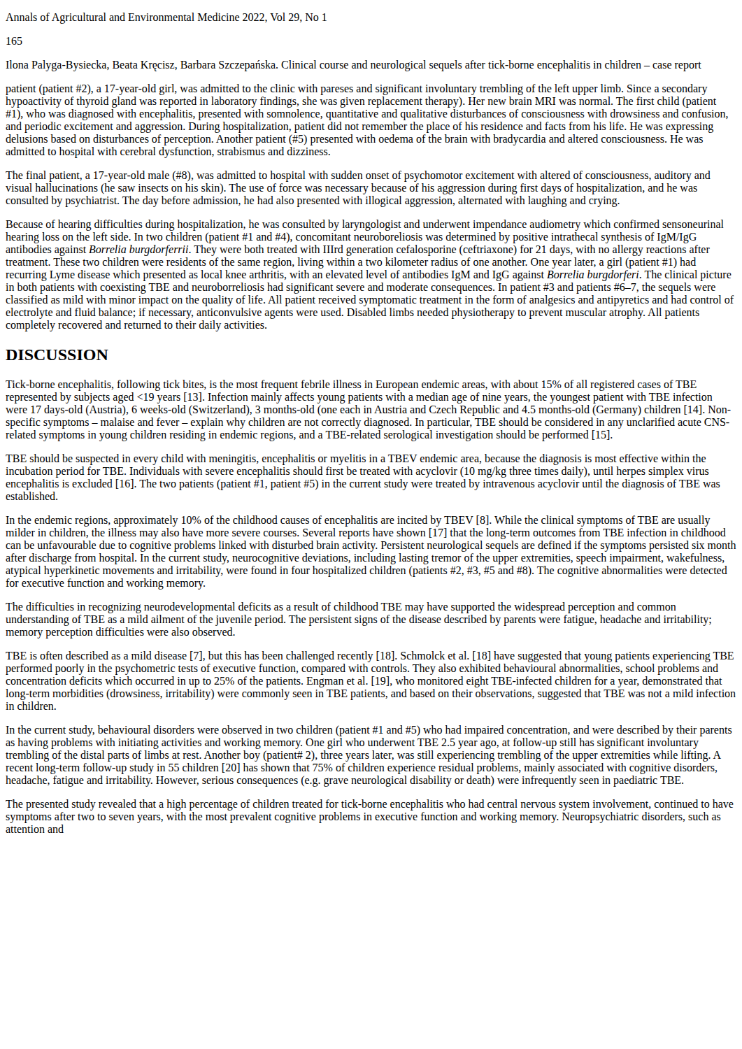Annals of Agricultural and Environmental Medicine 2022, Vol 29, No 1
165
Ilona Palyga-Bysiecka, Beata Kręcisz, Barbara Szczepańska. Clinical course and neurological sequels after tick-borne encephalitis in children – case report
patient (patient #2), a 17-year-old girl, was admitted to the clinic with pareses and significant involuntary trembling of the left upper limb. Since a secondary hypoactivity of thyroid gland was reported in laboratory findings, she was given replacement therapy). Her new brain MRI was normal. The first child (patient #1), who was diagnosed with encephalitis, presented with somnolence, quantitative and qualitative disturbances of consciousness with drowsiness and confusion, and periodic excitement and aggression. During hospitalization, patient did not remember the place of his residence and facts from his life. He was expressing delusions based on disturbances of perception. Another patient (#5) presented with oedema of the brain with bradycardia and altered consciousness. He was admitted to hospital with cerebral dysfunction, strabismus and dizziness.
The final patient, a 17-year-old male (#8), was admitted to hospital with sudden onset of psychomotor excitement with altered of consciousness, auditory and visual hallucinations (he saw insects on his skin). The use of force was necessary because of his aggression during first days of hospitalization, and he was consulted by psychiatrist. The day before admission, he had also presented with illogical aggression, alternated with laughing and crying.
Because of hearing difficulties during hospitalization, he was consulted by laryngologist and underwent impendance audiometry which confirmed sensoneurinal hearing loss on the left side. In two children (patient #1 and #4), concomitant neuroboreliosis was determined by positive intrathecal synthesis of IgM/IgG antibodies against Borrelia burgdorferrii. They were both treated with IIIrd generation cefalosporine (ceftriaxone) for 21 days, with no allergy reactions after treatment. These two children were residents of the same region, living within a two kilometer radius of one another. One year later, a girl (patient #1) had recurring Lyme disease which presented as local knee arthritis, with an elevated level of antibodies IgM and IgG against Borrelia burgdorferi. The clinical picture in both patients with coexisting TBE and neuroborreliosis had significant severe and moderate consequences. In patient #3 and patients #6–7, the sequels were classified as mild with minor impact on the quality of life. All patient received symptomatic treatment in the form of analgesics and antipyretics and had control of electrolyte and fluid balance; if necessary, anticonvulsive agents were used. Disabled limbs needed physiotherapy to prevent muscular atrophy. All patients completely recovered and returned to their daily activities.
DISCUSSION
Tick-borne encephalitis, following tick bites, is the most frequent febrile illness in European endemic areas, with about 15% of all registered cases of TBE represented by subjects aged <19 years [13]. Infection mainly affects young patients with a median age of nine years, the youngest patient with TBE infection were 17 days-old (Austria), 6 weeks-old (Switzerland), 3 months-old (one each in Austria and Czech Republic and 4.5 months-old (Germany) children [14]. Non-specific symptoms – malaise and fever – explain why children are not correctly diagnosed. In particular, TBE should be considered in any unclarified acute CNS-related symptoms in young children residing in endemic regions, and a TBE-related serological investigation should be performed [15].
TBE should be suspected in every child with meningitis, encephalitis or myelitis in a TBEV endemic area, because the diagnosis is most effective within the incubation period for TBE. Individuals with severe encephalitis should first be treated with acyclovir (10 mg/kg three times daily), until herpes simplex virus encephalitis is excluded [16]. The two patients (patient #1, patient #5) in the current study were treated by intravenous acyclovir until the diagnosis of TBE was established.
In the endemic regions, approximately 10% of the childhood causes of encephalitis are incited by TBEV [8]. While the clinical symptoms of TBE are usually milder in children, the illness may also have more severe courses. Several reports have shown [17] that the long-term outcomes from TBE infection in childhood can be unfavourable due to cognitive problems linked with disturbed brain activity. Persistent neurological sequels are defined if the symptoms persisted six month after discharge from hospital. In the current study, neurocognitive deviations, including lasting tremor of the upper extremities, speech impairment, wakefulness, atypical hyperkinetic movements and irritability, were found in four hospitalized children (patients #2, #3, #5 and #8). The cognitive abnormalities were detected for executive function and working memory.
The difficulties in recognizing neurodevelopmental deficits as a result of childhood TBE may have supported the widespread perception and common understanding of TBE as a mild ailment of the juvenile period. The persistent signs of the disease described by parents were fatigue, headache and irritability; memory perception difficulties were also observed.
TBE is often described as a mild disease [7], but this has been challenged recently [18]. Schmolck et al. [18] have suggested that young patients experiencing TBE performed poorly in the psychometric tests of executive function, compared with controls. They also exhibited behavioural abnormalities, school problems and concentration deficits which occurred in up to 25% of the patients. Engman et al. [19], who monitored eight TBE-infected children for a year, demonstrated that long-term morbidities (drowsiness, irritability) were commonly seen in TBE patients, and based on their observations, suggested that TBE was not a mild infection in children.
In the current study, behavioural disorders were observed in two children (patient #1 and #5) who had impaired concentration, and were described by their parents as having problems with initiating activities and working memory. One girl who underwent TBE 2.5 year ago, at follow-up still has significant involuntary trembling of the distal parts of limbs at rest. Another boy (patient# 2), three years later, was still experiencing trembling of the upper extremities while lifting. A recent long-term follow-up study in 55 children [20] has shown that 75% of children experience residual problems, mainly associated with cognitive disorders, headache, fatigue and irritability. However, serious consequences (e.g. grave neurological disability or death) were infrequently seen in paediatric TBE.
The presented study revealed that a high percentage of children treated for tick-borne encephalitis who had central nervous system involvement, continued to have symptoms after two to seven years, with the most prevalent cognitive problems in executive function and working memory. Neuropsychiatric disorders, such as attention and